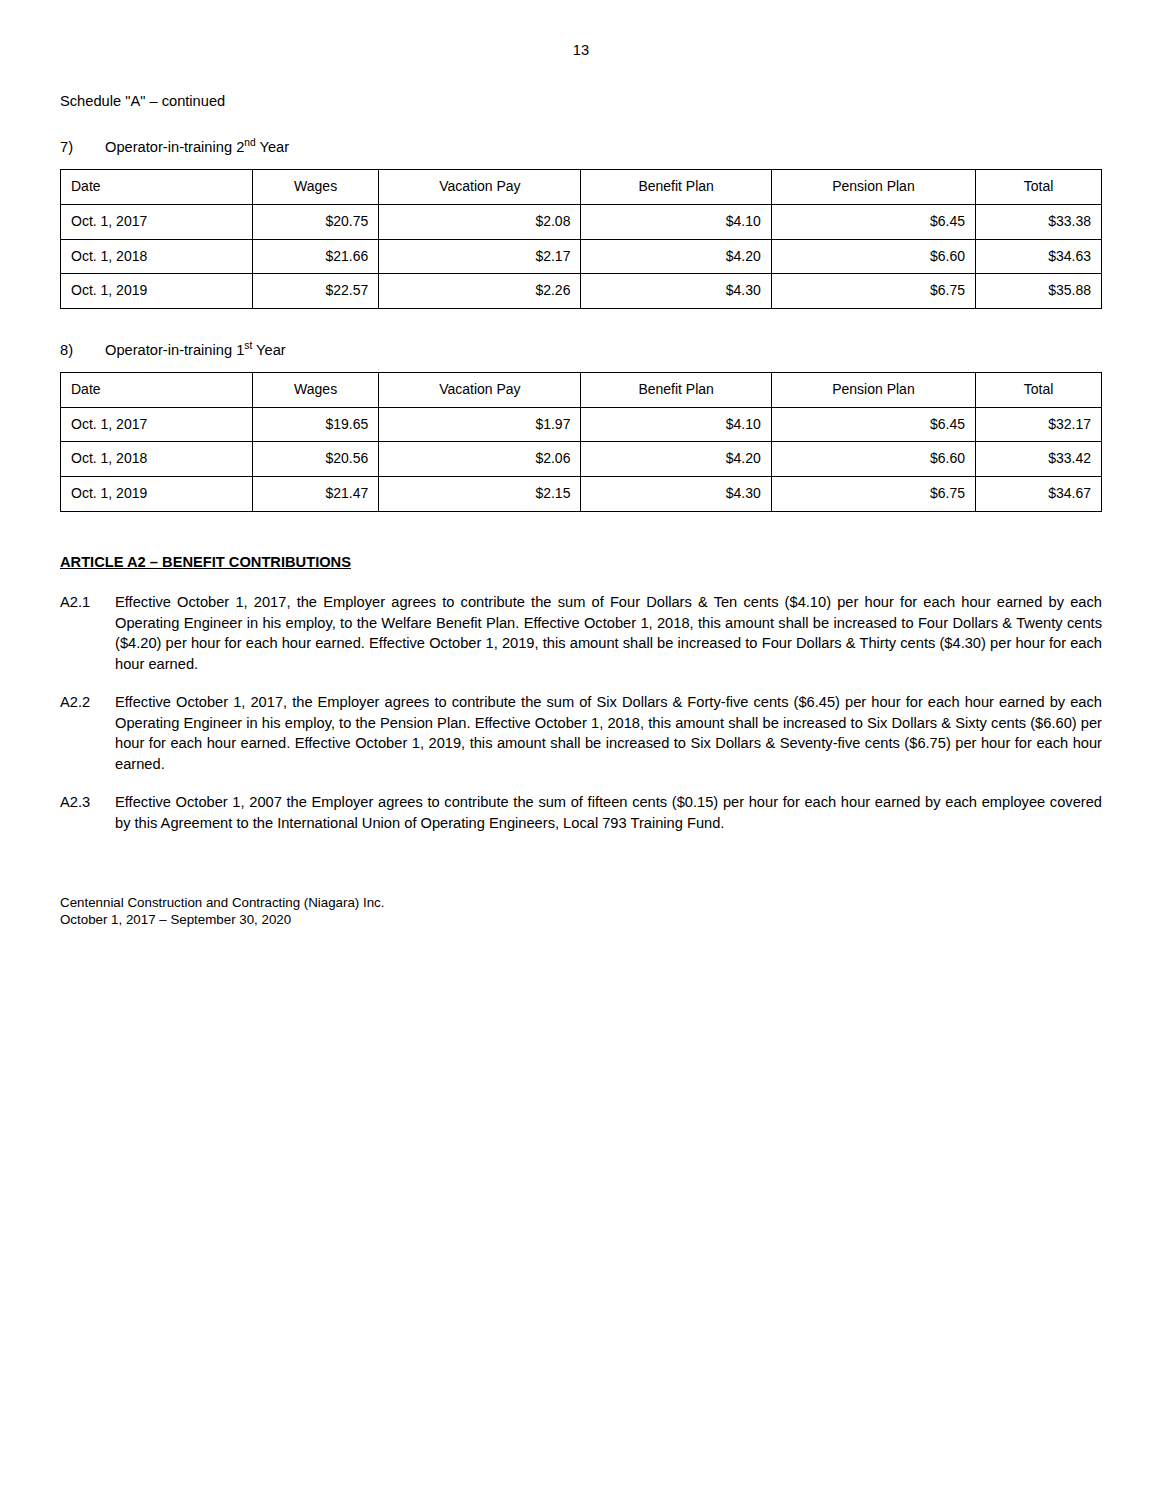13
Schedule "A" – continued
7) Operator-in-training 2nd Year
| Date | Wages | Vacation Pay | Benefit Plan | Pension Plan | Total |
| --- | --- | --- | --- | --- | --- |
| Oct. 1, 2017 | $20.75 | $2.08 | $4.10 | $6.45 | $33.38 |
| Oct. 1, 2018 | $21.66 | $2.17 | $4.20 | $6.60 | $34.63 |
| Oct. 1, 2019 | $22.57 | $2.26 | $4.30 | $6.75 | $35.88 |
8) Operator-in-training 1st Year
| Date | Wages | Vacation Pay | Benefit Plan | Pension Plan | Total |
| --- | --- | --- | --- | --- | --- |
| Oct. 1, 2017 | $19.65 | $1.97 | $4.10 | $6.45 | $32.17 |
| Oct. 1, 2018 | $20.56 | $2.06 | $4.20 | $6.60 | $33.42 |
| Oct. 1, 2019 | $21.47 | $2.15 | $4.30 | $6.75 | $34.67 |
ARTICLE A2 – BENEFIT CONTRIBUTIONS
A2.1
Effective October 1, 2017, the Employer agrees to contribute the sum of Four Dollars & Ten cents ($4.10) per hour for each hour earned by each Operating Engineer in his employ, to the Welfare Benefit Plan. Effective October 1, 2018, this amount shall be increased to Four Dollars & Twenty cents ($4.20) per hour for each hour earned. Effective October 1, 2019, this amount shall be increased to Four Dollars & Thirty cents ($4.30) per hour for each hour earned.
A2.2
Effective October 1, 2017, the Employer agrees to contribute the sum of Six Dollars & Forty-five cents ($6.45) per hour for each hour earned by each Operating Engineer in his employ, to the Pension Plan. Effective October 1, 2018, this amount shall be increased to Six Dollars & Sixty cents ($6.60) per hour for each hour earned. Effective October 1, 2019, this amount shall be increased to Six Dollars & Seventy-five cents ($6.75) per hour for each hour earned.
A2.3
Effective October 1, 2007 the Employer agrees to contribute the sum of fifteen cents ($0.15) per hour for each hour earned by each employee covered by this Agreement to the International Union of Operating Engineers, Local 793 Training Fund.
Centennial Construction and Contracting (Niagara) Inc.
October 1, 2017 – September 30, 2020